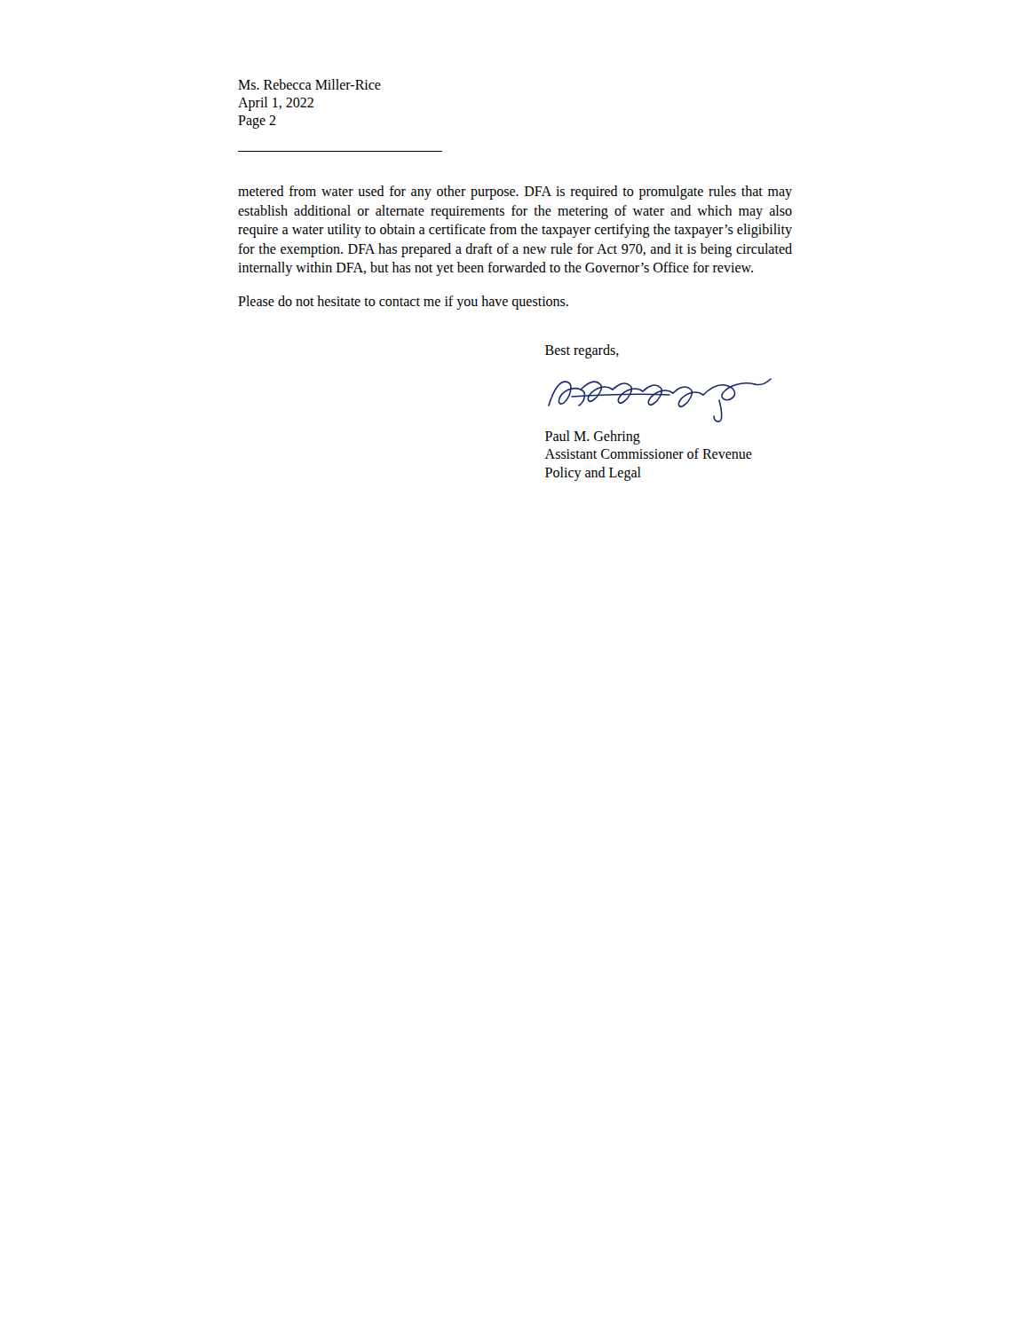Ms. Rebecca Miller-Rice
April 1, 2022
Page 2
metered from water used for any other purpose. DFA is required to promulgate rules that may establish additional or alternate requirements for the metering of water and which may also require a water utility to obtain a certificate from the taxpayer certifying the taxpayer’s eligibility for the exemption. DFA has prepared a draft of a new rule for Act 970, and it is being circulated internally within DFA, but has not yet been forwarded to the Governor’s Office for review.
Please do not hesitate to contact me if you have questions.
Best regards,
Paul M. Gehring
Assistant Commissioner of Revenue
Policy and Legal